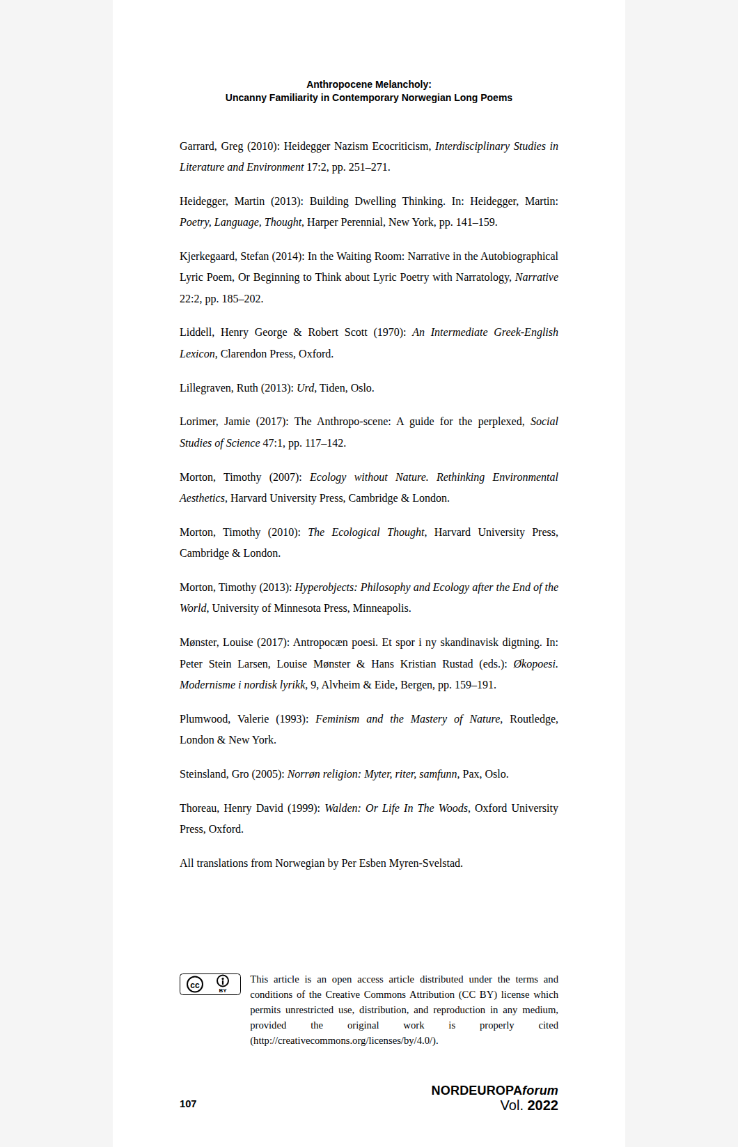Anthropocene Melancholy:
Uncanny Familiarity in Contemporary Norwegian Long Poems
Garrard, Greg (2010): Heidegger Nazism Ecocriticism, Interdisciplinary Studies in Literature and Environment 17:2, pp. 251–271.
Heidegger, Martin (2013): Building Dwelling Thinking. In: Heidegger, Martin: Poetry, Language, Thought, Harper Perennial, New York, pp. 141–159.
Kjerkegaard, Stefan (2014): In the Waiting Room: Narrative in the Autobiographical Lyric Poem, Or Beginning to Think about Lyric Poetry with Narratology, Narrative 22:2, pp. 185–202.
Liddell, Henry George & Robert Scott (1970): An Intermediate Greek-English Lexicon, Clarendon Press, Oxford.
Lillegraven, Ruth (2013): Urd, Tiden, Oslo.
Lorimer, Jamie (2017): The Anthropo-scene: A guide for the perplexed, Social Studies of Science 47:1, pp. 117–142.
Morton, Timothy (2007): Ecology without Nature. Rethinking Environmental Aesthetics, Harvard University Press, Cambridge & London.
Morton, Timothy (2010): The Ecological Thought, Harvard University Press, Cambridge & London.
Morton, Timothy (2013): Hyperobjects: Philosophy and Ecology after the End of the World, University of Minnesota Press, Minneapolis.
Mønster, Louise (2017): Antropocæn poesi. Et spor i ny skandinavisk digtning. In: Peter Stein Larsen, Louise Mønster & Hans Kristian Rustad (eds.): Økopoesi. Modernisme i nordisk lyrikk, 9, Alvheim & Eide, Bergen, pp. 159–191.
Plumwood, Valerie (1993): Feminism and the Mastery of Nature, Routledge, London & New York.
Steinsland, Gro (2005): Norrøn religion: Myter, riter, samfunn, Pax, Oslo.
Thoreau, Henry David (1999): Walden: Or Life In The Woods, Oxford University Press, Oxford.
All translations from Norwegian by Per Esben Myren-Svelstad.
cc BY This article is an open access article distributed under the terms and conditions of the Creative Commons Attribution (CC BY) license which permits unrestricted use, distribution, and reproduction in any medium, provided the original work is properly cited (http://creativecommons.org/licenses/by/4.0/).
107
NORDEUROPAforum
Vol. 2022